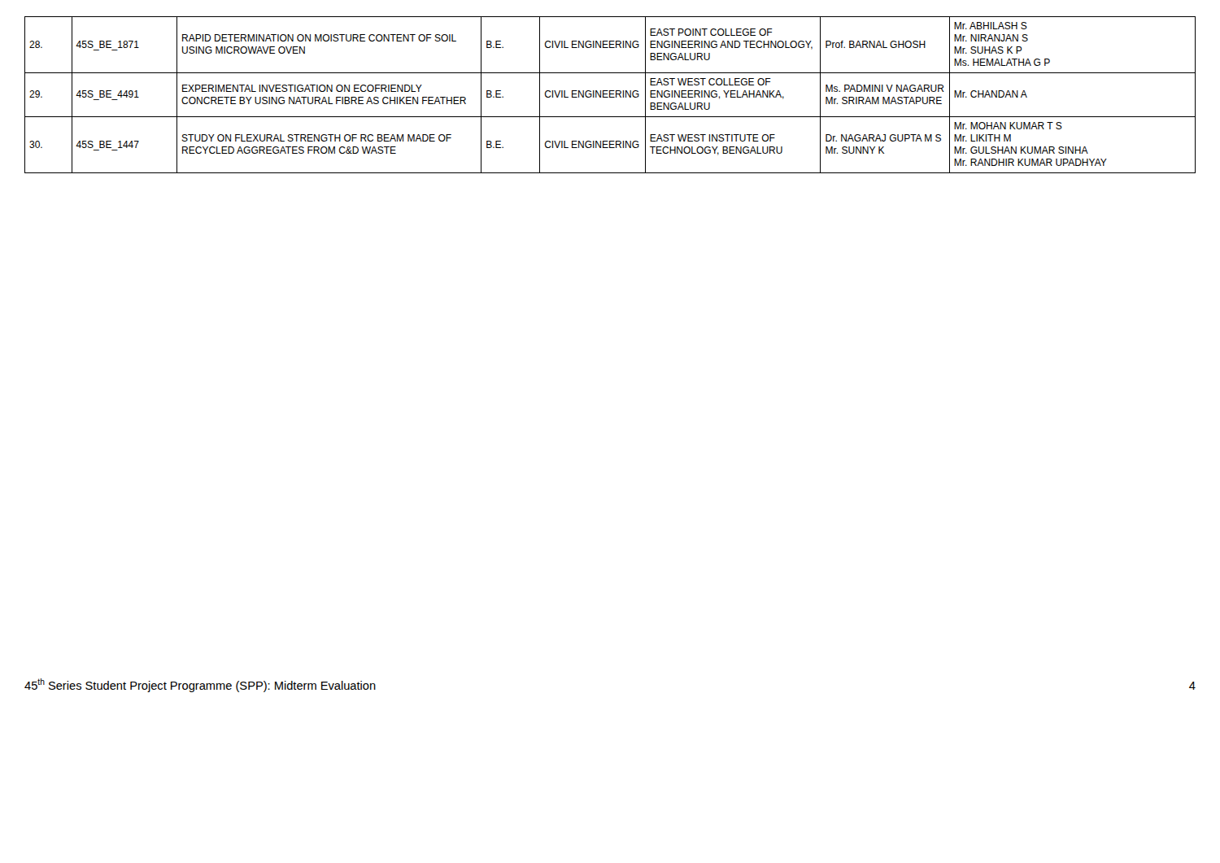| 28. | 45S_BE_1871 | RAPID DETERMINATION ON MOISTURE CONTENT OF SOIL USING MICROWAVE OVEN | B.E. | CIVIL ENGINEERING | EAST POINT COLLEGE OF ENGINEERING AND TECHNOLOGY, BENGALURU | Prof. BARNAL GHOSH | Mr. ABHILASH S Mr. NIRANJAN S Mr. SUHAS K P Ms. HEMALATHA G P |
| 29. | 45S_BE_4491 | EXPERIMENTAL INVESTIGATION ON ECOFRIENDLY CONCRETE BY USING NATURAL FIBRE AS CHIKEN FEATHER | B.E. | CIVIL ENGINEERING | EAST WEST COLLEGE OF ENGINEERING, YELAHANKA, BENGALURU | Ms. PADMINI V NAGARUR Mr. SRIRAM MASTAPURE | Mr. CHANDAN A |
| 30. | 45S_BE_1447 | STUDY ON FLEXURAL STRENGTH OF RC BEAM MADE OF RECYCLED AGGREGATES FROM C&D WASTE | B.E. | CIVIL ENGINEERING | EAST WEST INSTITUTE OF TECHNOLOGY, BENGALURU | Dr. NAGARAJ GUPTA M S Mr. SUNNY K | Mr. MOHAN KUMAR T S Mr. LIKITH M Mr. GULSHAN KUMAR SINHA Mr. RANDHIR KUMAR UPADHYAY |
45th Series Student Project Programme (SPP): Midterm Evaluation
4